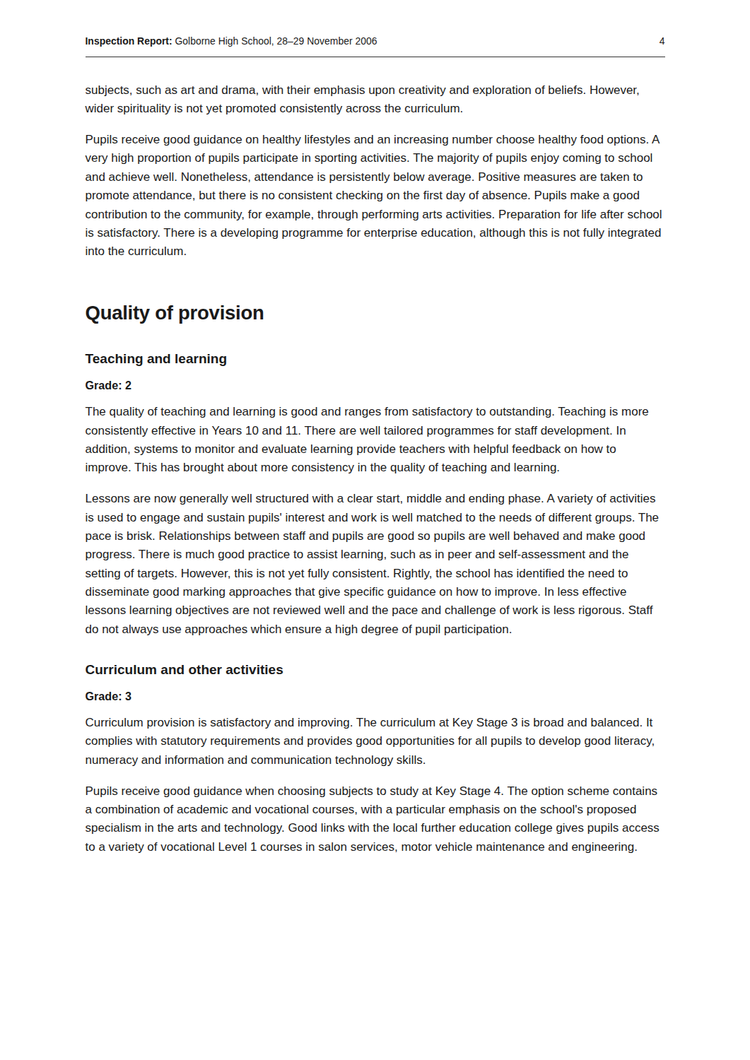Inspection Report: Golborne High School, 28–29 November 2006
4
subjects, such as art and drama, with their emphasis upon creativity and exploration of beliefs. However, wider spirituality is not yet promoted consistently across the curriculum.
Pupils receive good guidance on healthy lifestyles and an increasing number choose healthy food options. A very high proportion of pupils participate in sporting activities. The majority of pupils enjoy coming to school and achieve well. Nonetheless, attendance is persistently below average. Positive measures are taken to promote attendance, but there is no consistent checking on the first day of absence. Pupils make a good contribution to the community, for example, through performing arts activities. Preparation for life after school is satisfactory. There is a developing programme for enterprise education, although this is not fully integrated into the curriculum.
Quality of provision
Teaching and learning
Grade: 2
The quality of teaching and learning is good and ranges from satisfactory to outstanding. Teaching is more consistently effective in Years 10 and 11. There are well tailored programmes for staff development. In addition, systems to monitor and evaluate learning provide teachers with helpful feedback on how to improve. This has brought about more consistency in the quality of teaching and learning.
Lessons are now generally well structured with a clear start, middle and ending phase. A variety of activities is used to engage and sustain pupils' interest and work is well matched to the needs of different groups. The pace is brisk. Relationships between staff and pupils are good so pupils are well behaved and make good progress. There is much good practice to assist learning, such as in peer and self-assessment and the setting of targets. However, this is not yet fully consistent. Rightly, the school has identified the need to disseminate good marking approaches that give specific guidance on how to improve. In less effective lessons learning objectives are not reviewed well and the pace and challenge of work is less rigorous. Staff do not always use approaches which ensure a high degree of pupil participation.
Curriculum and other activities
Grade: 3
Curriculum provision is satisfactory and improving. The curriculum at Key Stage 3 is broad and balanced. It complies with statutory requirements and provides good opportunities for all pupils to develop good literacy, numeracy and information and communication technology skills.
Pupils receive good guidance when choosing subjects to study at Key Stage 4. The option scheme contains a combination of academic and vocational courses, with a particular emphasis on the school's proposed specialism in the arts and technology. Good links with the local further education college gives pupils access to a variety of vocational Level 1 courses in salon services, motor vehicle maintenance and engineering.